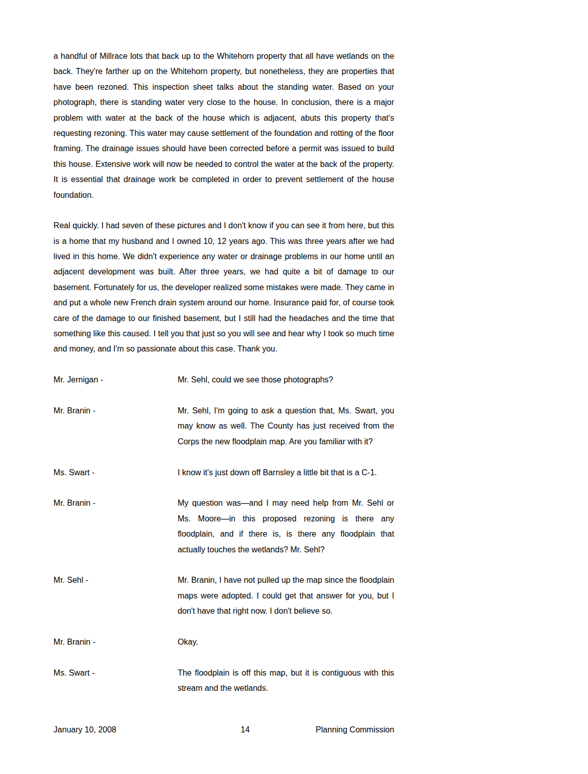a handful of Millrace lots that back up to the Whitehorn property that all have wetlands on the back. They're farther up on the Whitehorn property, but nonetheless, they are properties that have been rezoned. This inspection sheet talks about the standing water. Based on your photograph, there is standing water very close to the house. In conclusion, there is a major problem with water at the back of the house which is adjacent, abuts this property that's requesting rezoning. This water may cause settlement of the foundation and rotting of the floor framing. The drainage issues should have been corrected before a permit was issued to build this house. Extensive work will now be needed to control the water at the back of the property. It is essential that drainage work be completed in order to prevent settlement of the house foundation.
Real quickly. I had seven of these pictures and I don't know if you can see it from here, but this is a home that my husband and I owned 10, 12 years ago. This was three years after we had lived in this home. We didn't experience any water or drainage problems in our home until an adjacent development was built. After three years, we had quite a bit of damage to our basement. Fortunately for us, the developer realized some mistakes were made. They came in and put a whole new French drain system around our home. Insurance paid for, of course took care of the damage to our finished basement, but I still had the headaches and the time that something like this caused. I tell you that just so you will see and hear why I took so much time and money, and I'm so passionate about this case. Thank you.
Mr. Jernigan -
Mr. Sehl, could we see those photographs?
Mr. Branin -
Mr. Sehl, I'm going to ask a question that, Ms. Swart, you may know as well. The County has just received from the Corps the new floodplain map. Are you familiar with it?
Ms. Swart -
I know it's just down off Barnsley a little bit that is a C-1.
Mr. Branin -
My question was—and I may need help from Mr. Sehl or Ms. Moore—in this proposed rezoning is there any floodplain, and if there is, is there any floodplain that actually touches the wetlands? Mr. Sehl?
Mr. Sehl -
Mr. Branin, I have not pulled up the map since the floodplain maps were adopted. I could get that answer for you, but I don't have that right now. I don't believe so.
Mr. Branin -
Okay.
Ms. Swart -
The floodplain is off this map, but it is contiguous with this stream and the wetlands.
January 10, 2008
14
Planning Commission